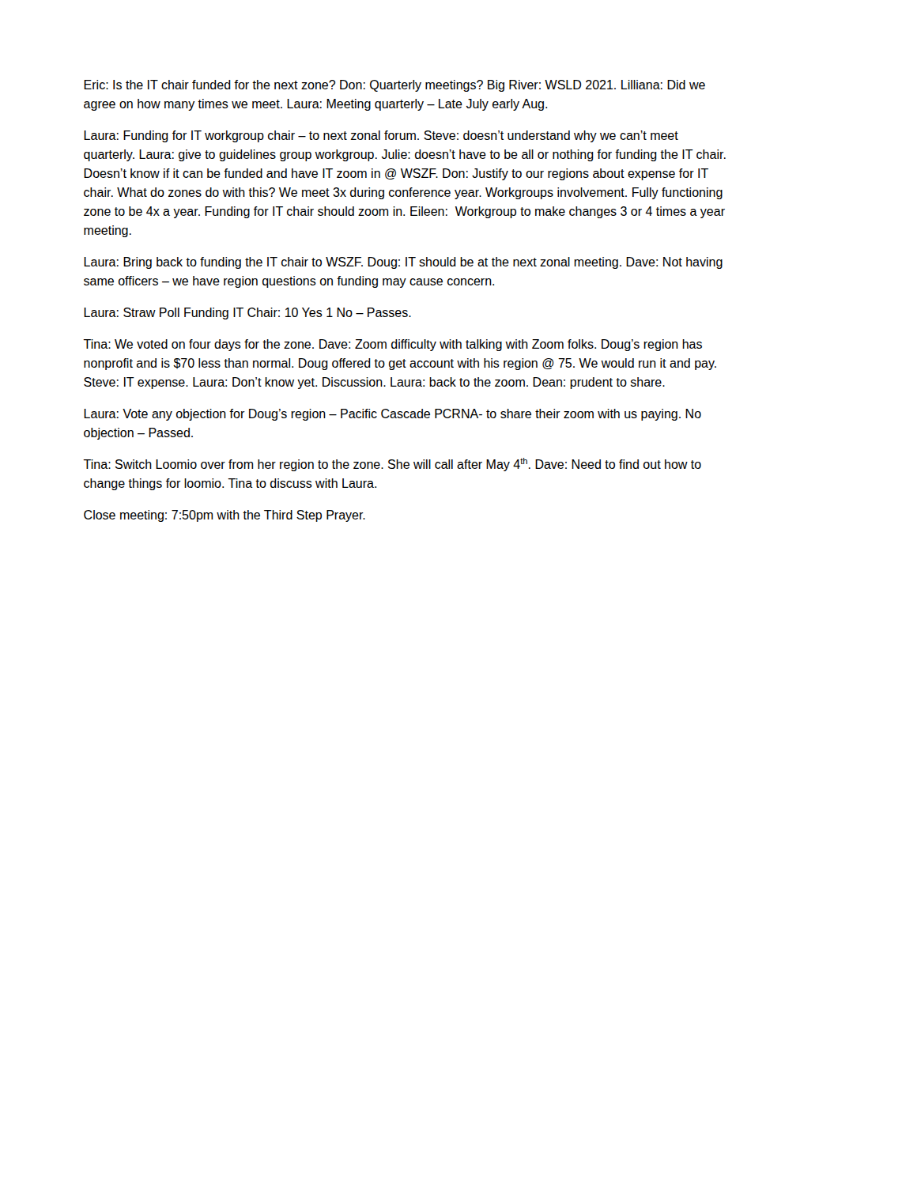Eric: Is the IT chair funded for the next zone? Don: Quarterly meetings? Big River: WSLD 2021. Lilliana: Did we agree on how many times we meet. Laura: Meeting quarterly – Late July early Aug.
Laura: Funding for IT workgroup chair – to next zonal forum. Steve: doesn’t understand why we can’t meet quarterly. Laura: give to guidelines group workgroup. Julie: doesn’t have to be all or nothing for funding the IT chair. Doesn’t know if it can be funded and have IT zoom in @ WSZF. Don: Justify to our regions about expense for IT chair. What do zones do with this? We meet 3x during conference year. Workgroups involvement. Fully functioning zone to be 4x a year. Funding for IT chair should zoom in. Eileen: Workgroup to make changes 3 or 4 times a year meeting.
Laura: Bring back to funding the IT chair to WSZF. Doug: IT should be at the next zonal meeting. Dave: Not having same officers – we have region questions on funding may cause concern.
Laura: Straw Poll Funding IT Chair: 10 Yes 1 No – Passes.
Tina: We voted on four days for the zone. Dave: Zoom difficulty with talking with Zoom folks. Doug’s region has nonprofit and is $70 less than normal. Doug offered to get account with his region @ 75. We would run it and pay. Steve: IT expense. Laura: Don’t know yet. Discussion. Laura: back to the zoom. Dean: prudent to share.
Laura: Vote any objection for Doug’s region – Pacific Cascade PCRNA- to share their zoom with us paying. No objection – Passed.
Tina: Switch Loomio over from her region to the zone. She will call after May 4th. Dave: Need to find out how to change things for loomio. Tina to discuss with Laura.
Close meeting: 7:50pm with the Third Step Prayer.